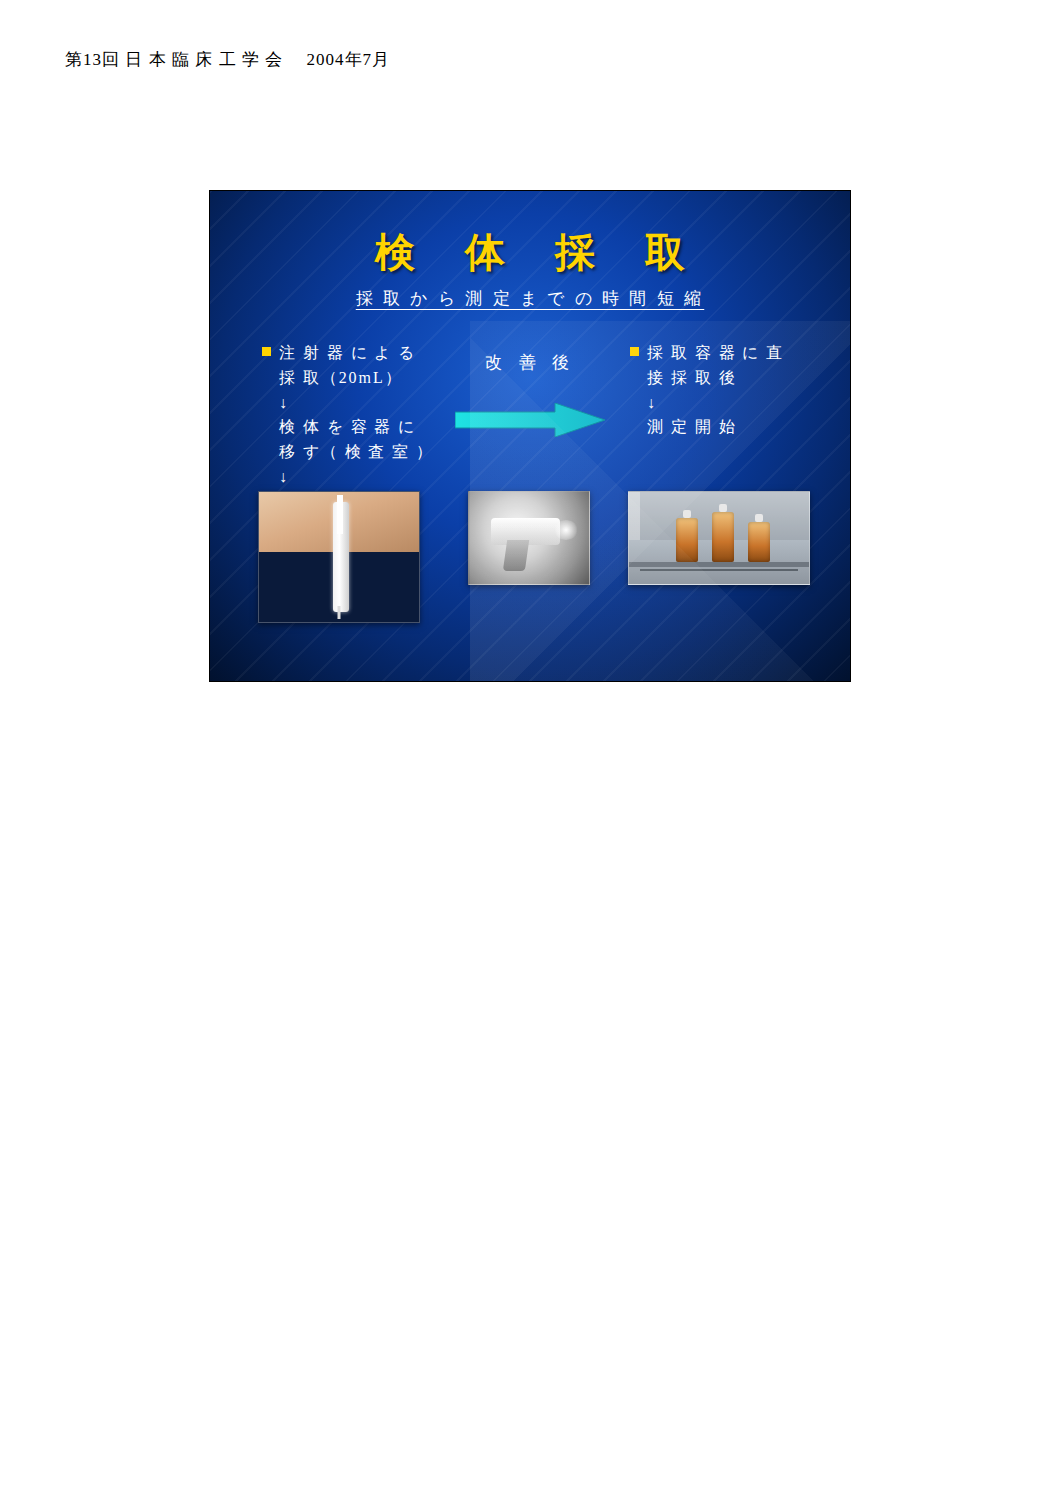第13回 日 本 臨 床 工 学 会 　2004年7月
検 体 採 取
採 取 か ら 測 定 ま で の 時 間 短 縮
注 射 器 に よ る 採 取（20mL）
↓
検 体 を 容 器 に
移 す（ 検 査 室 ）
↓
測 定 開 始
改 善 後
採 取 容 器 に 直 接 採 取 後
↓
測 定 開 始